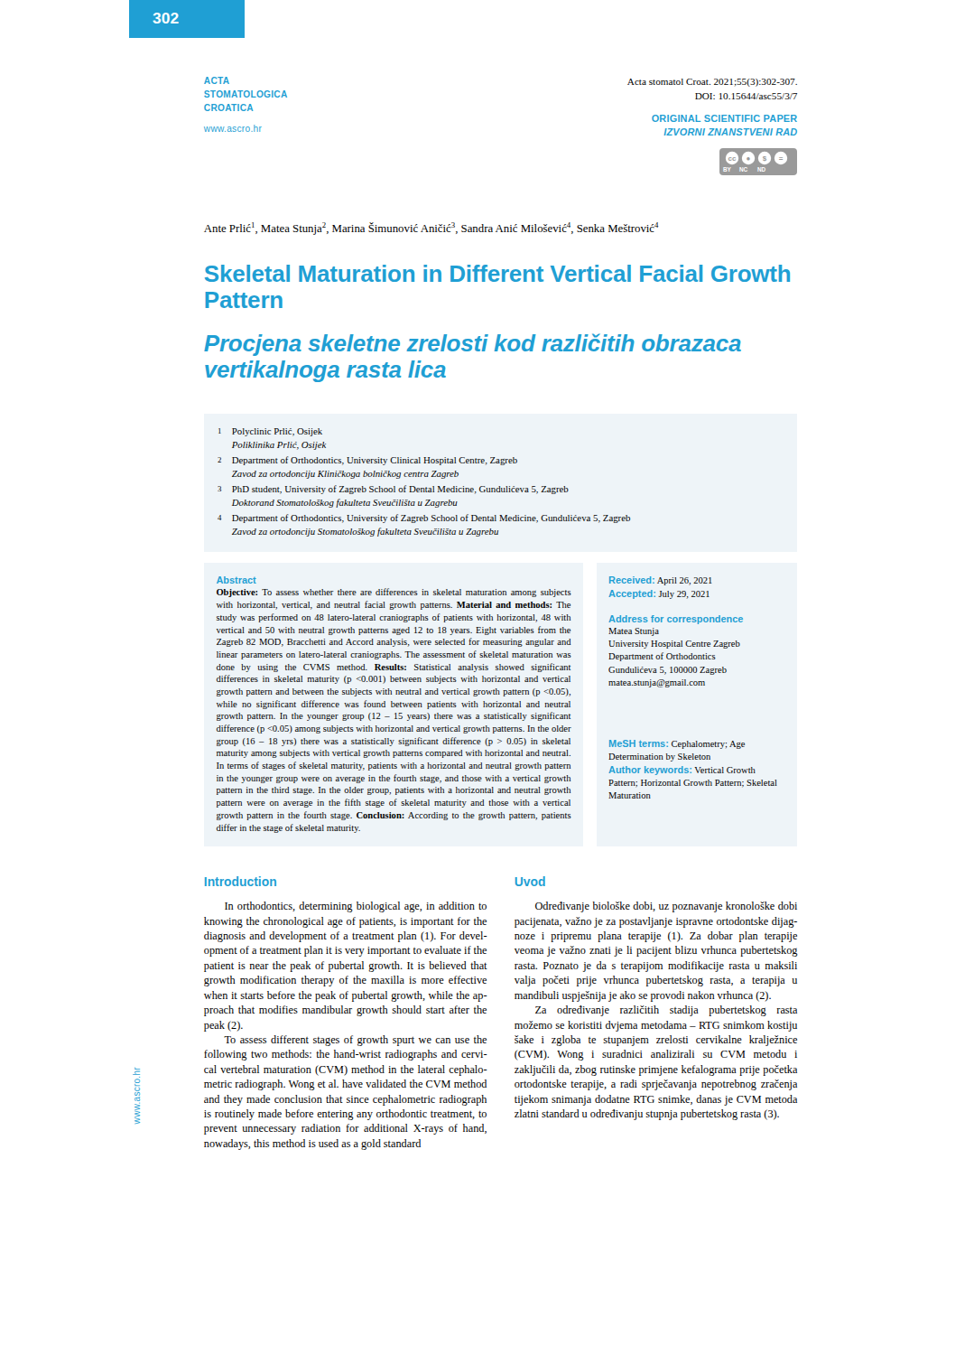302
www.ascro.hr
ACTA
STOMATOLOGICA
CROATICA
www.ascro.hr
Acta stomatol Croat. 2021;55(3):302-307.
DOI: 10.15644/asc55/3/7
ORIGINAL SCIENTIFIC PAPER
IZVORNI ZNANSTVENI RAD
cc ● $ = BY NC ND
Ante Prlić1, Matea Stunja2, Marina Šimunović Aničić3, Sandra Anić Milošević4, Senka Meštrović4
Skeletal Maturation in Different Vertical Facial Growth Pattern
Procjena skeletne zrelosti kod različitih obrazaca vertikalnoga rasta lica
1 Polyclinic Prlić, Osijek
Poliklinika Prlić, Osijek
2 Department of Orthodontics, University Clinical Hospital Centre, Zagreb
Zavod za ortodonciju Kliničkoga bolničkog centra Zagreb
3 PhD student, University of Zagreb School of Dental Medicine, Gundulićeva 5, Zagreb
Doktorand Stomatološkog fakulteta Sveučilišta u Zagrebu
4 Department of Orthodontics, University of Zagreb School of Dental Medicine, Gundulićeva 5, Zagreb
Zavod za ortodonciju Stomatološkog fakulteta Sveučilišta u Zagrebu
Abstract
Objective: To assess whether there are differences in skeletal maturation among subjects with horizontal, vertical, and neutral facial growth patterns. Material and methods: The study was performed on 48 latero-lateral craniographs of patients with horizontal, 48 with vertical and 50 with neutral growth patterns aged 12 to 18 years. Eight variables from the Zagreb 82 MOD, Bracchetti and Accord analysis, were selected for measuring angular and linear parameters on latero-lateral craniographs. The assessment of skeletal maturation was done by using the CVMS method. Results: Statistical analysis showed significant differences in skeletal maturity (p <0.001) between subjects with horizontal and vertical growth pattern and between the subjects with neutral and vertical growth pattern (p <0.05), while no significant difference was found between patients with horizontal and neutral growth pattern. In the younger group (12 – 15 years) there was a statistically significant difference (p <0.05) among subjects with horizontal and vertical growth patterns. In the older group (16 – 18 yrs) there was a statistically significant difference (p > 0.05) in skeletal maturity among subjects with vertical growth patterns compared with horizontal and neutral. In terms of stages of skeletal maturity, patients with a horizontal and neutral growth pattern in the younger group were on average in the fourth stage, and those with a vertical growth pattern in the third stage. In the older group, patients with a horizontal and neutral growth pattern were on average in the fifth stage of skeletal maturity and those with a vertical growth pattern in the fourth stage. Conclusion: According to the growth pattern, patients differ in the stage of skeletal maturity.
Received: April 26, 2021
Accepted: July 29, 2021
Address for correspondence
Matea Stunja
University Hospital Centre Zagreb
Department of Orthodontics
Gundulićeva 5, 100000 Zagreb
matea.stunja@gmail.com
MeSH terms: Cephalometry; Age Determination by Skeleton
Author keywords: Vertical Growth Pattern; Horizontal Growth Pattern; Skeletal Maturation
Introduction
In orthodontics, determining biological age, in addition to knowing the chronological age of patients, is important for the diagnosis and development of a treatment plan (1). For development of a treatment plan it is very important to evaluate if the patient is near the peak of pubertal growth. It is believed that growth modification therapy of the maxilla is more effective when it starts before the peak of pubertal growth, while the approach that modifies mandibular growth should start after the peak (2).
To assess different stages of growth spurt we can use the following two methods: the hand-wrist radiographs and cervical vertebral maturation (CVM) method in the lateral cephalometric radiograph. Wong et al. have validated the CVM method and they made conclusion that since cephalometric radiograph is routinely made before entering any orthodontic treatment, to prevent unnecessary radiation for additional X-rays of hand, nowadays, this method is used as a gold standard
Uvod
Određivanje biološke dobi, uz poznavanje kronološke dobi pacijenata, važno je za postavljanje ispravne ortodontske dijagnoze i pripremu plana terapije (1). Za dobar plan terapije veoma je važno znati je li pacijent blizu vrhunca pubertetskog rasta. Poznato je da s terapijom modifikacije rasta u maksili valja početi prije vrhunca pubertetskog rasta, a terapija u mandibuli uspješnija je ako se provodi nakon vrhunca (2).
Za određivanje različitih stadija pubertetskog rasta možemo se koristiti dvjema metodama – RTG snimkom kostiju šake i zgloba te stupanjem zrelosti cervikalne kralježnice (CVM). Wong i suradnici analizirali su CVM metodu i zaključili da, zbog rutinske primjene kefalograma prije početka ortodontske terapije, a radi sprječavanja nepotrebnog zračenja tijekom snimanja dodatne RTG snimke, danas je CVM metoda zlatni standard u određivanju stupnja pubertetskog rasta (3).